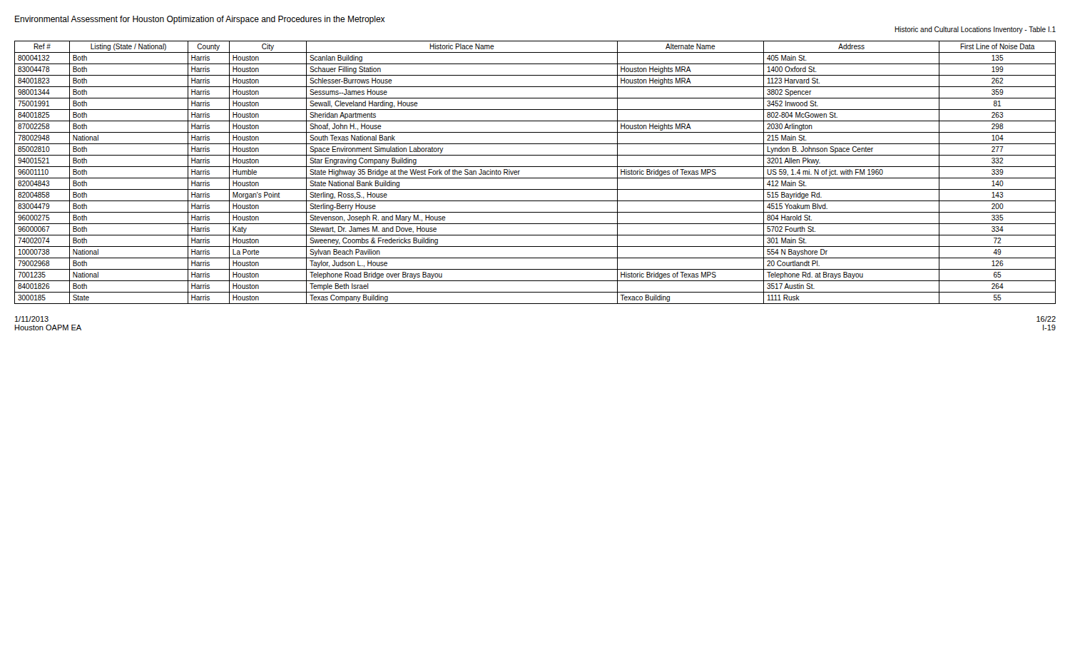Environmental Assessment for Houston Optimization of Airspace and Procedures in the Metroplex
Historic and Cultural Locations Inventory - Table I.1
| Ref # | Listing (State / National) | County | City | Historic Place Name | Alternate Name | Address | First Line of Noise Data |
| --- | --- | --- | --- | --- | --- | --- | --- |
| 80004132 | Both | Harris | Houston | Scanlan Building | | 405 Main St. | 135 |
| 83004478 | Both | Harris | Houston | Schauer Filling Station | Houston Heights MRA | 1400 Oxford St. | 199 |
| 84001823 | Both | Harris | Houston | Schlesser-Burrows House | Houston Heights MRA | 1123 Harvard St. | 262 |
| 98001344 | Both | Harris | Houston | Sessums--James House | | 3802 Spencer | 359 |
| 75001991 | Both | Harris | Houston | Sewall, Cleveland Harding, House | | 3452 Inwood St. | 81 |
| 84001825 | Both | Harris | Houston | Sheridan Apartments | | 802-804 McGowen St. | 263 |
| 87002258 | Both | Harris | Houston | Shoaf, John H., House | Houston Heights MRA | 2030 Arlington | 298 |
| 78002948 | National | Harris | Houston | South Texas National Bank | | 215 Main St. | 104 |
| 85002810 | Both | Harris | Houston | Space Environment Simulation Laboratory | | Lyndon B. Johnson Space Center | 277 |
| 94001521 | Both | Harris | Houston | Star Engraving Company Building | | 3201 Allen Pkwy. | 332 |
| 96001110 | Both | Harris | Humble | State Highway 35 Bridge at the West Fork of the San Jacinto River | Historic Bridges of Texas MPS | US 59, 1.4 mi. N of jct. with FM 1960 | 339 |
| 82004843 | Both | Harris | Houston | State National Bank Building | | 412 Main St. | 140 |
| 82004858 | Both | Harris | Morgan's Point | Sterling, Ross,S., House | | 515 Bayridge Rd. | 143 |
| 83004479 | Both | Harris | Houston | Sterling-Berry House | | 4515 Yoakum Blvd. | 200 |
| 96000275 | Both | Harris | Houston | Stevenson, Joseph R. and Mary M., House | | 804 Harold St. | 335 |
| 96000067 | Both | Harris | Katy | Stewart, Dr. James M. and Dove, House | | 5702 Fourth St. | 334 |
| 74002074 | Both | Harris | Houston | Sweeney, Coombs & Fredericks Building | | 301 Main St. | 72 |
| 10000738 | National | Harris | La Porte | Sylvan Beach Pavilion | | 554 N Bayshore Dr | 49 |
| 79002968 | Both | Harris | Houston | Taylor, Judson L., House | | 20 Courtlandt Pl. | 126 |
| 7001235 | National | Harris | Houston | Telephone Road Bridge over Brays Bayou | Historic Bridges of Texas MPS | Telephone Rd. at Brays Bayou | 65 |
| 84001826 | Both | Harris | Houston | Temple Beth Israel | | 3517 Austin St. | 264 |
| 3000185 | State | Harris | Houston | Texas Company Building | Texaco Building | 1111 Rusk | 55 |
1/11/2013
Houston OAPM EA
16/22
I-19